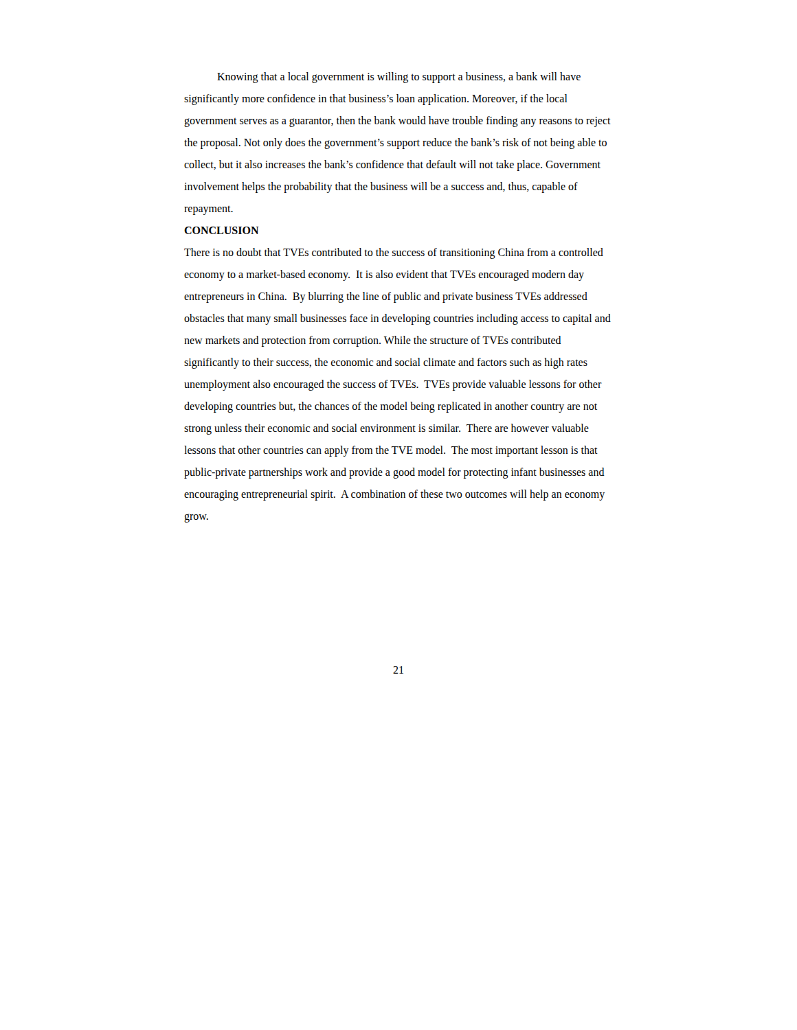Knowing that a local government is willing to support a business, a bank will have significantly more confidence in that business’s loan application. Moreover, if the local government serves as a guarantor, then the bank would have trouble finding any reasons to reject the proposal. Not only does the government’s support reduce the bank’s risk of not being able to collect, but it also increases the bank’s confidence that default will not take place. Government involvement helps the probability that the business will be a success and, thus, capable of repayment.
Conclusion
There is no doubt that TVEs contributed to the success of transitioning China from a controlled economy to a market-based economy. It is also evident that TVEs encouraged modern day entrepreneurs in China. By blurring the line of public and private business TVEs addressed obstacles that many small businesses face in developing countries including access to capital and new markets and protection from corruption. While the structure of TVEs contributed significantly to their success, the economic and social climate and factors such as high rates unemployment also encouraged the success of TVEs. TVEs provide valuable lessons for other developing countries but, the chances of the model being replicated in another country are not strong unless their economic and social environment is similar. There are however valuable lessons that other countries can apply from the TVE model. The most important lesson is that public-private partnerships work and provide a good model for protecting infant businesses and encouraging entrepreneurial spirit. A combination of these two outcomes will help an economy grow.
21